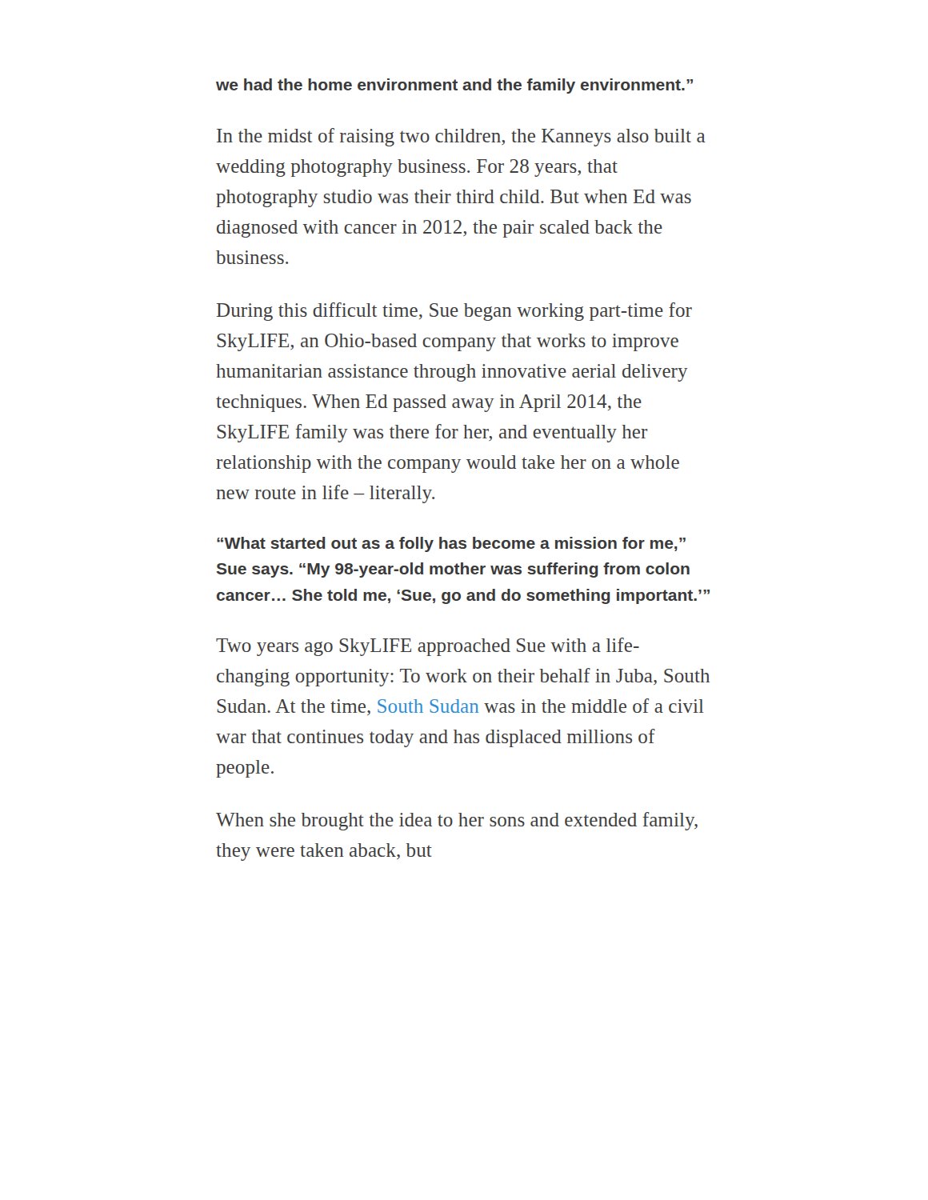we had the home environment and the family environment.”
In the midst of raising two children, the Kanneys also built a wedding photography business. For 28 years, that photography studio was their third child. But when Ed was diagnosed with cancer in 2012, the pair scaled back the business.
During this difficult time, Sue began working part-time for SkyLIFE, an Ohio-based company that works to improve humanitarian assistance through innovative aerial delivery techniques. When Ed passed away in April 2014, the SkyLIFE family was there for her, and eventually her relationship with the company would take her on a whole new route in life – literally.
“What started out as a folly has become a mission for me,” Sue says. “My 98-year-old mother was suffering from colon cancer… She told me, ‘Sue, go and do something important.’”
Two years ago SkyLIFE approached Sue with a life-changing opportunity: To work on their behalf in Juba, South Sudan. At the time, South Sudan was in the middle of a civil war that continues today and has displaced millions of people.
When she brought the idea to her sons and extended family, they were taken aback, but